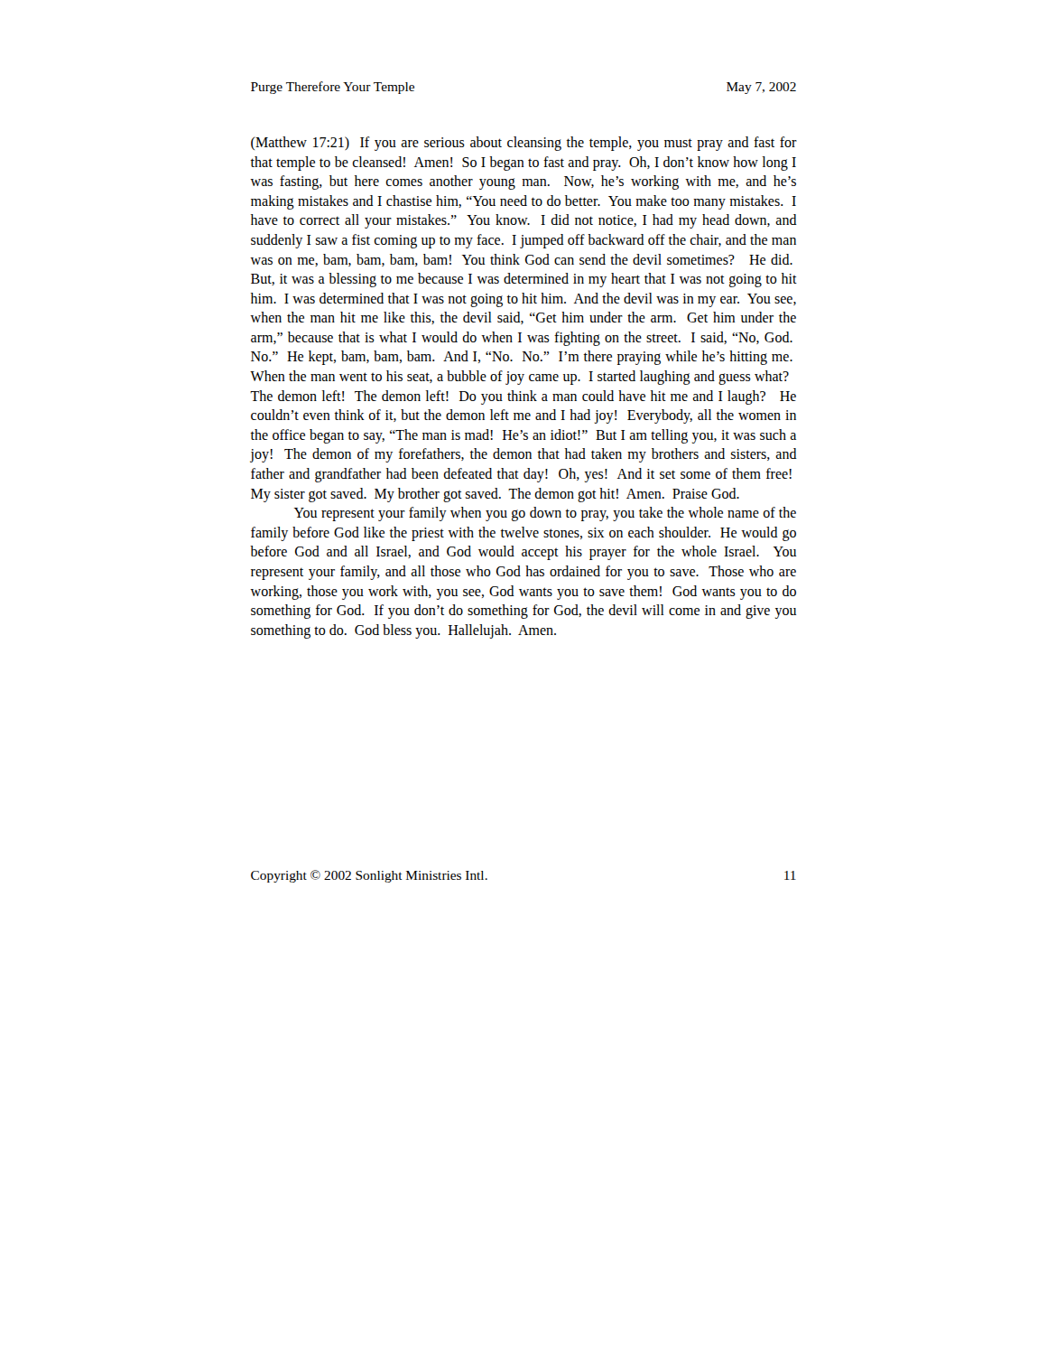Purge Therefore Your Temple
May 7, 2002
(Matthew 17:21) If you are serious about cleansing the temple, you must pray and fast for that temple to be cleansed! Amen! So I began to fast and pray. Oh, I don’t know how long I was fasting, but here comes another young man. Now, he’s working with me, and he’s making mistakes and I chastise him, “You need to do better. You make too many mistakes. I have to correct all your mistakes.” You know. I did not notice, I had my head down, and suddenly I saw a fist coming up to my face. I jumped off backward off the chair, and the man was on me, bam, bam, bam, bam! You think God can send the devil sometimes? He did. But, it was a blessing to me because I was determined in my heart that I was not going to hit him. I was determined that I was not going to hit him. And the devil was in my ear. You see, when the man hit me like this, the devil said, “Get him under the arm. Get him under the arm,” because that is what I would do when I was fighting on the street. I said, “No, God. No.” He kept, bam, bam, bam. And I, “No. No.” I’m there praying while he’s hitting me. When the man went to his seat, a bubble of joy came up. I started laughing and guess what? The demon left! The demon left! Do you think a man could have hit me and I laugh? He couldn’t even think of it, but the demon left me and I had joy! Everybody, all the women in the office began to say, “The man is mad! He’s an idiot!” But I am telling you, it was such a joy! The demon of my forefathers, the demon that had taken my brothers and sisters, and father and grandfather had been defeated that day! Oh, yes! And it set some of them free! My sister got saved. My brother got saved. The demon got hit! Amen. Praise God.
You represent your family when you go down to pray, you take the whole name of the family before God like the priest with the twelve stones, six on each shoulder. He would go before God and all Israel, and God would accept his prayer for the whole Israel. You represent your family, and all those who God has ordained for you to save. Those who are working, those you work with, you see, God wants you to save them! God wants you to do something for God. If you don’t do something for God, the devil will come in and give you something to do. God bless you. Hallelujah. Amen.
Copyright © 2002 Sonlight Ministries Intl.
11